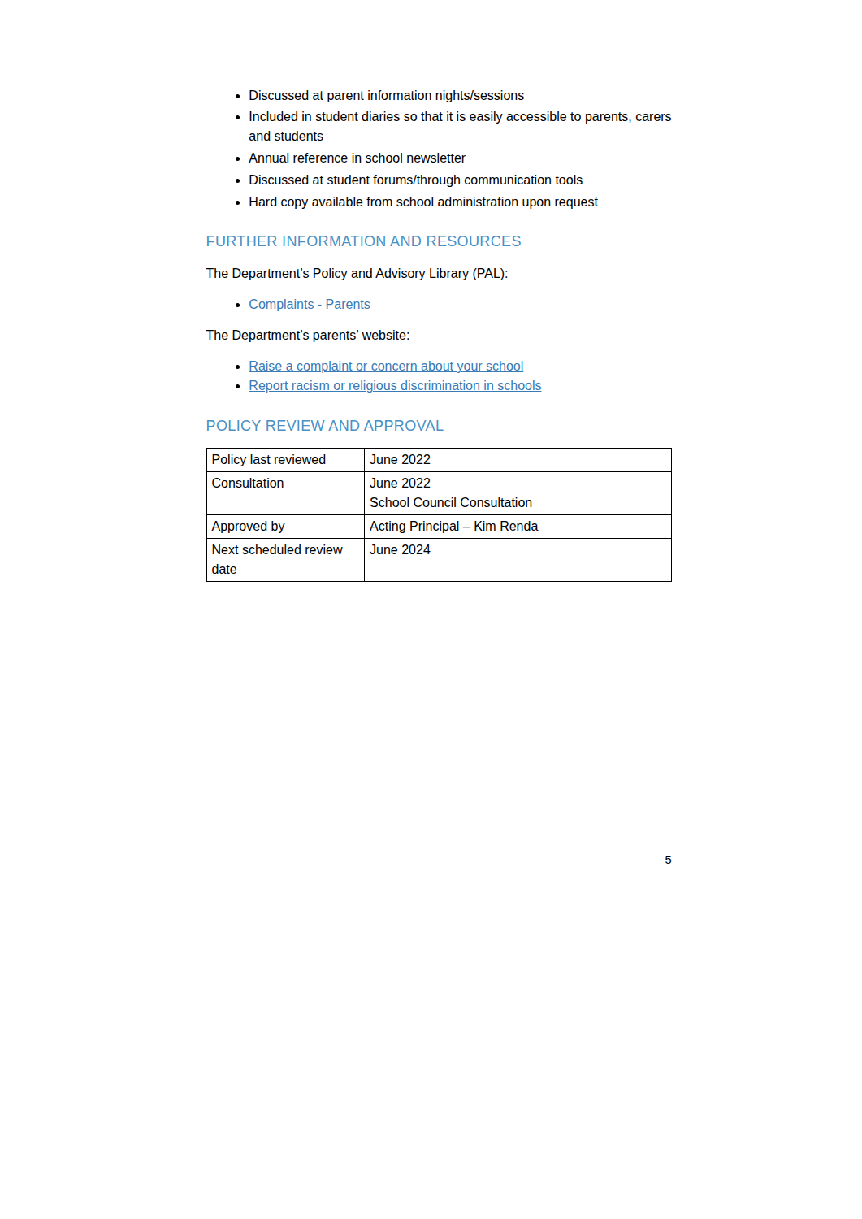Discussed at parent information nights/sessions
Included in student diaries so that it is easily accessible to parents, carers and students
Annual reference in school newsletter
Discussed at student forums/through communication tools
Hard copy available from school administration upon request
Further information and resources
The Department’s Policy and Advisory Library (PAL):
Complaints - Parents
The Department’s parents’ website:
Raise a complaint or concern about your school
Report racism or religious discrimination in schools
Policy review and approval
| Policy last reviewed | June 2022 |
| Consultation | June 2022 School Council Consultation |
| Approved by | Acting Principal – Kim Renda |
| Next scheduled review date | June 2024 |
5